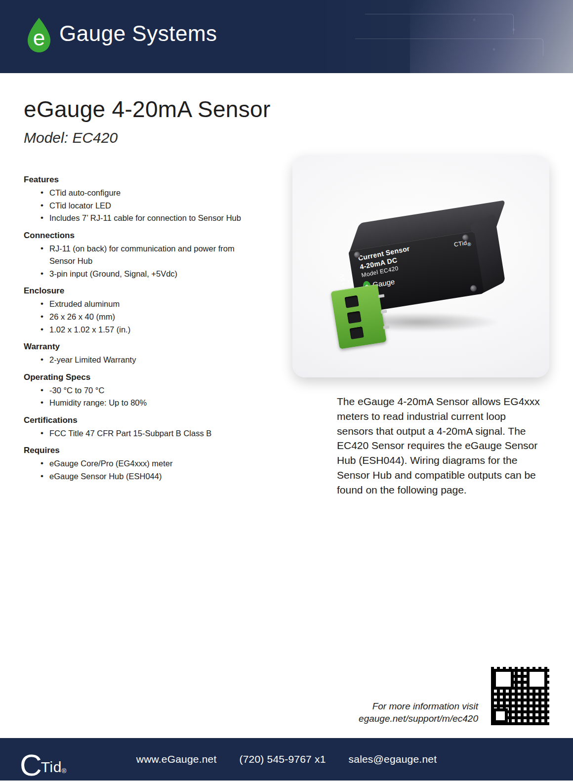e
Gauge Systems
eGauge 4-20mA Sensor
Model: EC420
Features
CTid auto-configure
CTid locator LED
Includes 7’ RJ-11 cable for connection to Sensor Hub
Connections
RJ-11 (on back) for communication and power fromSensor Hub
3-pin input (Ground, Signal, +5Vdc)
Enclosure
Extruded aluminum
26 x 26 x 40 (mm)
1.02 x 1.02 x 1.57 (in.)
Warranty
2-year Limited Warranty
Operating Specs
-30 °C to 70 °C
Humidity range: Up to 80%
Certifications
FCC Title 47 CFR Part 15-Subpart B Class B
Requires
eGauge Core/Pro (EG4xxx) meter
eGauge Sensor Hub (ESH044)
Current Sensor 4-20mA DC Model EC420
Gauge
CTid®
+5V
G
The eGauge 4-20mA Sensor allows EG4xxx meters to read industrial current loop sensors that output a 4-20mA signal. The EC420 Sensor requires the eGauge Sensor Hub (ESH044). Wiring diagrams for the Sensor Hub and compatible outputs can be found on the following page.
For more information visit
egauge.net/support/m/ec420
CTid®
www.eGauge.net (720) 545-9767 x1 sales@egauge.net